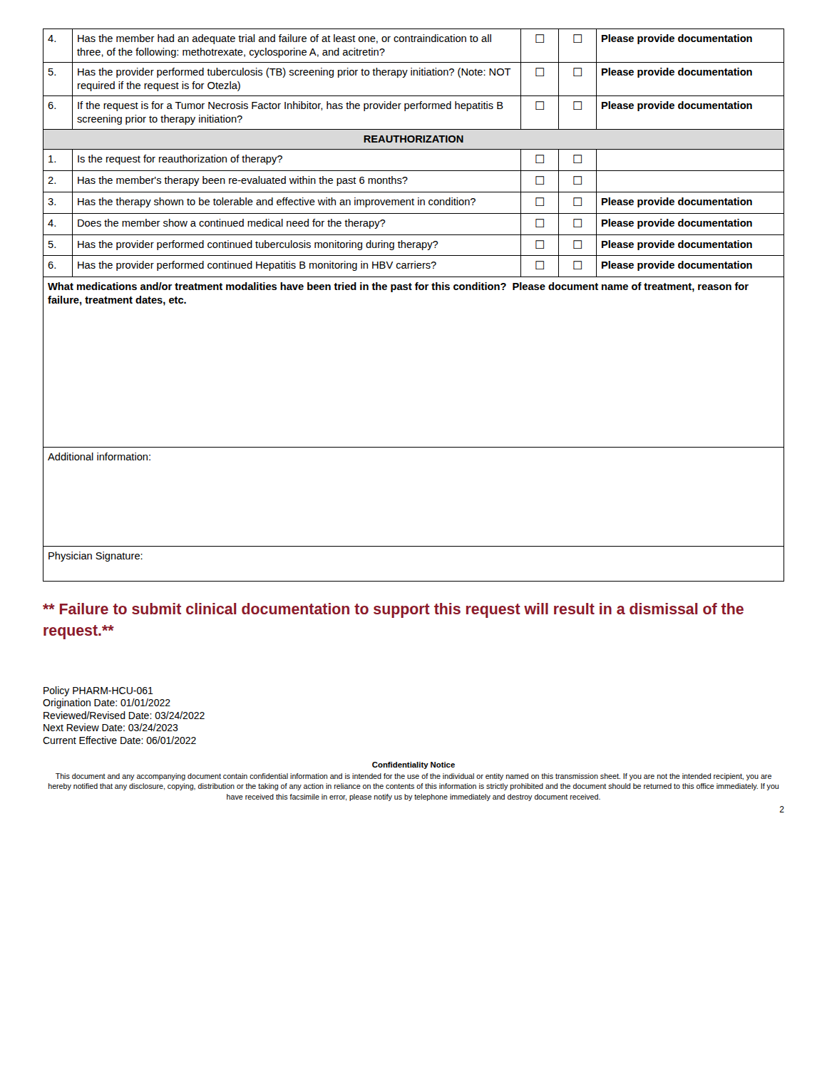| 4. | Has the member had an adequate trial and failure of at least one, or contraindication to all three, of the following: methotrexate, cyclosporine A, and acitretin? | ☐ | ☐ | Please provide documentation |
| 5. | Has the provider performed tuberculosis (TB) screening prior to therapy initiation? (Note: NOT required if the request is for Otezla) | ☐ | ☐ | Please provide documentation |
| 6. | If the request is for a Tumor Necrosis Factor Inhibitor, has the provider performed hepatitis B screening prior to therapy initiation? | ☐ | ☐ | Please provide documentation |
| REAUTHORIZATION |
| 1. | Is the request for reauthorization of therapy? | ☐ | ☐ | |
| 2. | Has the member's therapy been re-evaluated within the past 6 months? | ☐ | ☐ | |
| 3. | Has the therapy shown to be tolerable and effective with an improvement in condition? | ☐ | ☐ | Please provide documentation |
| 4. | Does the member show a continued medical need for the therapy? | ☐ | ☐ | Please provide documentation |
| 5. | Has the provider performed continued tuberculosis monitoring during therapy? | ☐ | ☐ | Please provide documentation |
| 6. | Has the provider performed continued Hepatitis B monitoring in HBV carriers? | ☐ | ☐ | Please provide documentation |
| What medications and/or treatment modalities have been tried in the past for this condition? Please document name of treatment, reason for failure, treatment dates, etc. |
| Additional information: |
| Physician Signature: |
** Failure to submit clinical documentation to support this request will result in a dismissal of the request.**
Policy PHARM-HCU-061
Origination Date: 01/01/2022
Reviewed/Revised Date: 03/24/2022
Next Review Date: 03/24/2023
Current Effective Date: 06/01/2022
Confidentiality Notice
This document and any accompanying document contain confidential information and is intended for the use of the individual or entity named on this transmission sheet. If you are not the intended recipient, you are hereby notified that any disclosure, copying, distribution or the taking of any action in reliance on the contents of this information is strictly prohibited and the document should be returned to this office immediately. If you have received this facsimile in error, please notify us by telephone immediately and destroy document received.
2